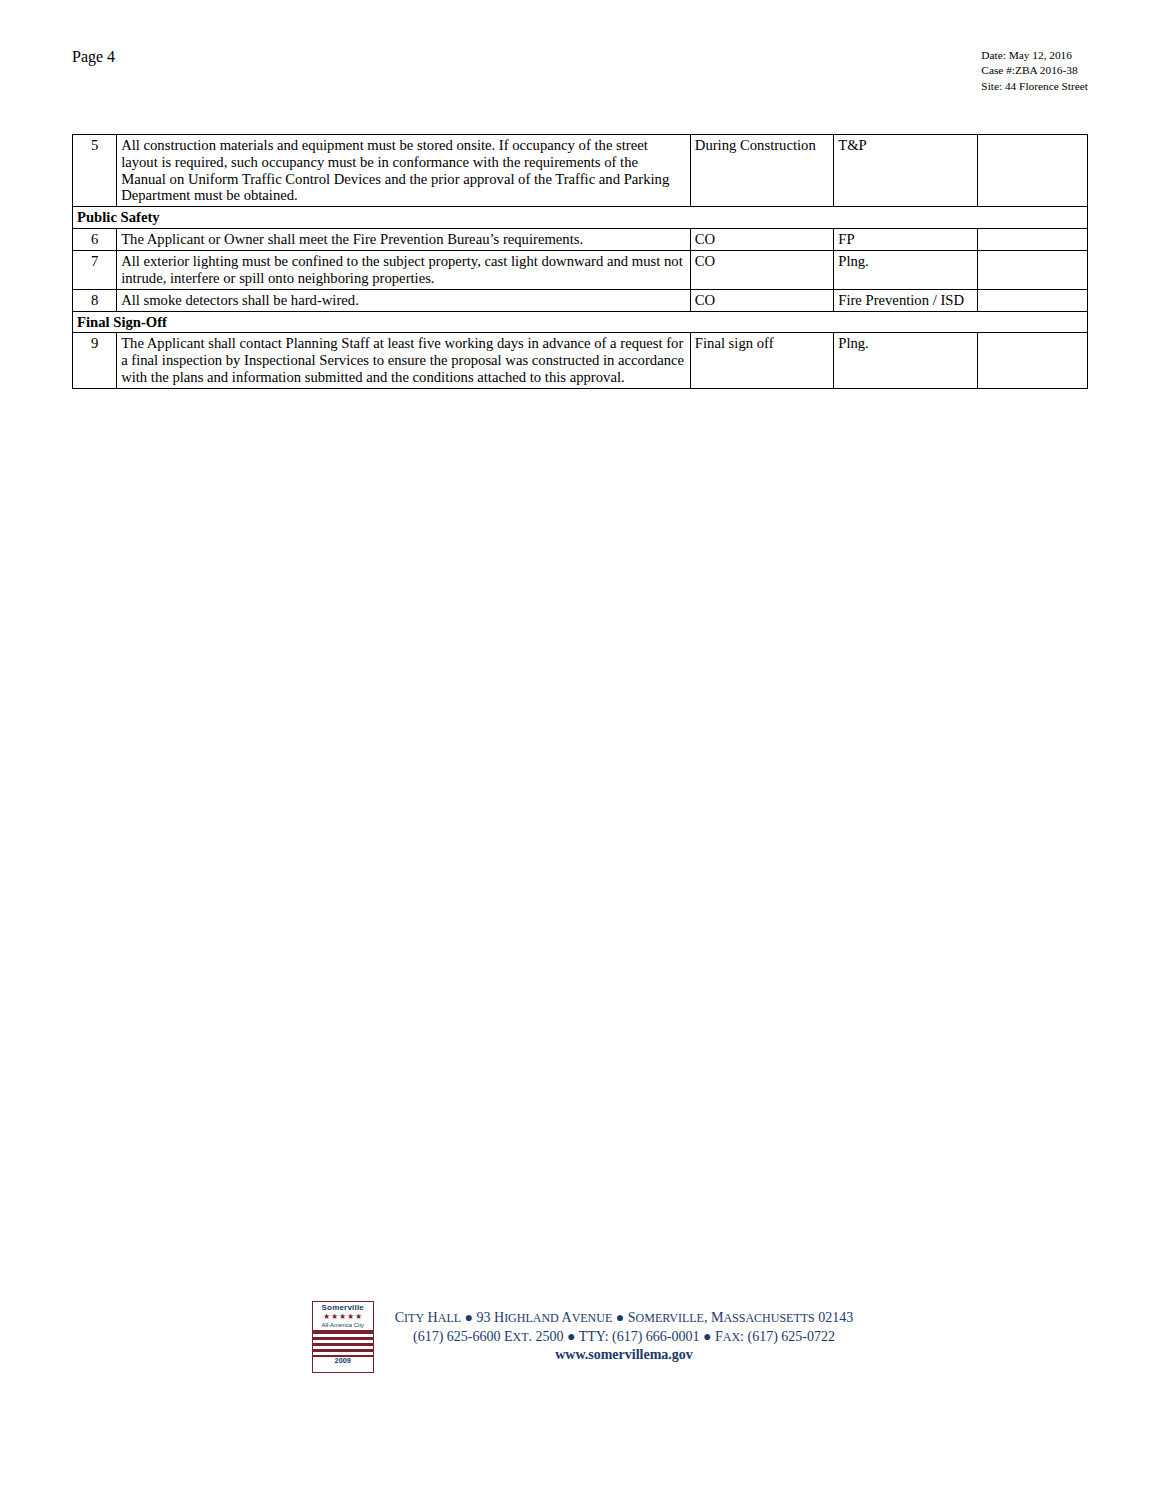Page 4
Date: May 12, 2016
Case #:ZBA 2016-38
Site: 44 Florence Street
| 5 | All construction materials and equipment must be stored onsite. If occupancy of the street layout is required, such occupancy must be in conformance with the requirements of the Manual on Uniform Traffic Control Devices and the prior approval of the Traffic and Parking Department must be obtained. | During Construction | T&P | |
| Public Safety |
| 6 | The Applicant or Owner shall meet the Fire Prevention Bureau’s requirements. | CO | FP | |
| 7 | All exterior lighting must be confined to the subject property, cast light downward and must not intrude, interfere or spill onto neighboring properties. | CO | Plng. | |
| 8 | All smoke detectors shall be hard-wired. | CO | Fire Prevention / ISD | |
| Final Sign-Off |
| 9 | The Applicant shall contact Planning Staff at least five working days in advance of a request for a final inspection by Inspectional Services to ensure the proposal was constructed in accordance with the plans and information submitted and the conditions attached to this approval. | Final sign off | Plng. | |
Somerville
★★★★★
All-America City
2009
CITY HALL ● 93 HIGHLAND AVENUE ● SOMERVILLE, MASSACHUSETTS 02143
(617) 625-6600 EXT. 2500 ● TTY: (617) 666-0001 ● FAX: (617) 625-0722
www.somervillema.gov